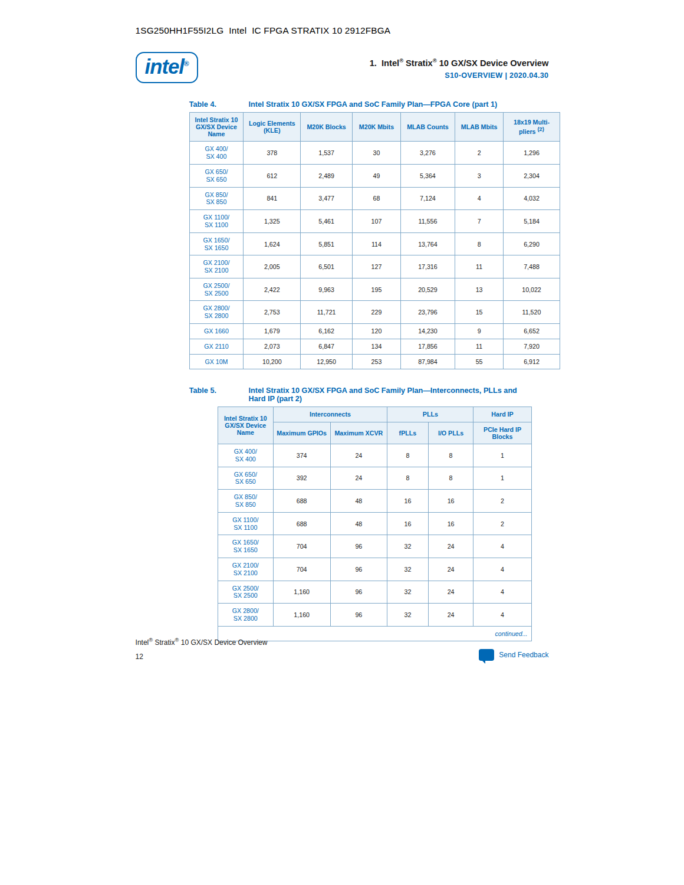1SG250HH1F55I2LG Intel IC FPGA STRATIX 10 2912FBGA
intel®
1. Intel® Stratix® 10 GX/SX Device Overview
S10-OVERVIEW | 2020.04.30
Table 4. Intel Stratix 10 GX/SX FPGA and SoC Family Plan—FPGA Core (part 1)
| Intel Stratix 10 GX/SX Device Name | Logic Elements (KLE) | M20K Blocks | M20K Mbits | MLAB Counts | MLAB Mbits | 18x19 Multi- pliers (2) |
| --- | --- | --- | --- | --- | --- | --- |
| GX 400/ SX 400 | 378 | 1,537 | 30 | 3,276 | 2 | 1,296 |
| GX 650/ SX 650 | 612 | 2,489 | 49 | 5,364 | 3 | 2,304 |
| GX 850/ SX 850 | 841 | 3,477 | 68 | 7,124 | 4 | 4,032 |
| GX 1100/ SX 1100 | 1,325 | 5,461 | 107 | 11,556 | 7 | 5,184 |
| GX 1650/ SX 1650 | 1,624 | 5,851 | 114 | 13,764 | 8 | 6,290 |
| GX 2100/ SX 2100 | 2,005 | 6,501 | 127 | 17,316 | 11 | 7,488 |
| GX 2500/ SX 2500 | 2,422 | 9,963 | 195 | 20,529 | 13 | 10,022 |
| GX 2800/ SX 2800 | 2,753 | 11,721 | 229 | 23,796 | 15 | 11,520 |
| GX 1660 | 1,679 | 6,162 | 120 | 14,230 | 9 | 6,652 |
| GX 2110 | 2,073 | 6,847 | 134 | 17,856 | 11 | 7,920 |
| GX 10M | 10,200 | 12,950 | 253 | 87,984 | 55 | 6,912 |
Table 5. Intel Stratix 10 GX/SX FPGA and SoC Family Plan—Interconnects, PLLs and Hard IP (part 2)
| Intel Stratix 10 GX/SX Device Name | Interconnects | PLLs | Hard IP |
| --- | --- | --- | --- |
| Maximum GPIOs | Maximum XCVR | fPLLs | I/O PLLs | PCIe Hard IP Blocks |
| GX 400/ SX 400 | 374 | 24 | 8 | 8 | 1 |
| GX 650/ SX 650 | 392 | 24 | 8 | 8 | 1 |
| GX 850/ SX 850 | 688 | 48 | 16 | 16 | 2 |
| GX 1100/ SX 1100 | 688 | 48 | 16 | 16 | 2 |
| GX 1650/ SX 1650 | 704 | 96 | 32 | 24 | 4 |
| GX 2100/ SX 2100 | 704 | 96 | 32 | 24 | 4 |
| GX 2500/ SX 2500 | 1,160 | 96 | 32 | 24 | 4 |
| GX 2800/ SX 2800 | 1,160 | 96 | 32 | 24 | 4 |
| continued... |
Intel® Stratix® 10 GX/SX Device Overview
12
Send Feedback